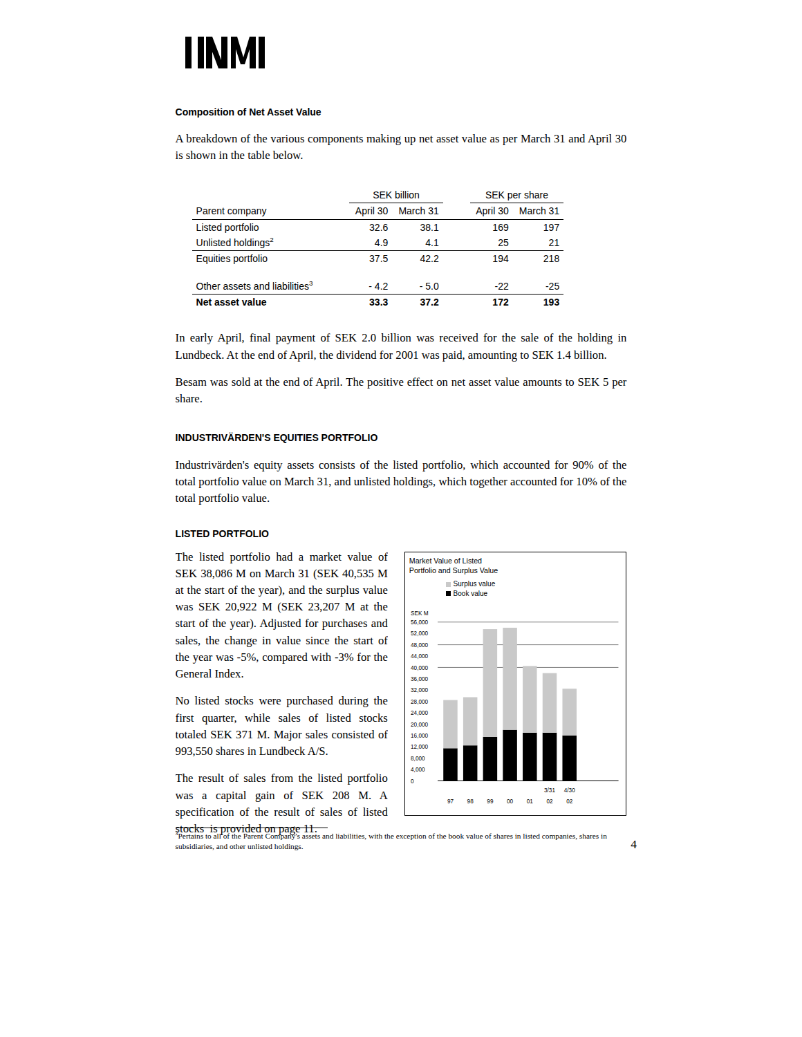Composition of Net Asset Value
A breakdown of the various components making up net asset value as per March 31 and April 30 is shown in the table below.
| | | SEK billion | | SEK per share |
| Parent company | | April 30 | March 31 | | April 30 | March 31 |
| Listed portfolio | | 32.6 | 38.1 | | 169 | 197 |
| Unlisted holdings 2 | | 4.9 | 4.1 | | 25 | 21 |
| Equities portfolio | | 37.5 | 42.2 | | 194 | 218 |
| Other assets and liabilities 3 | | - 4.2 | - 5.0 | | -22 | -25 |
| Net asset value | | 33.3 | 37.2 | | 172 | 193 |
In early April, final payment of SEK 2.0 billion was received for the sale of the holding in Lundbeck. At the end of April, the dividend for 2001 was paid, amounting to SEK 1.4 billion.
Besam was sold at the end of April. The positive effect on net asset value amounts to SEK 5 per share.
INDUSTRIVÄRDEN'S EQUITIES PORTFOLIO
Industrivärden's equity assets consists of the listed portfolio, which accounted for 90% of the total portfolio value on March 31, and unlisted holdings, which together accounted for 10% of the total portfolio value.
LISTED PORTFOLIO
Market Value of Listed
Portfolio and Surplus Value
Surplus value
Book value
SEK M 56,000 52,000 48,000 44,000 40,000 36,000 32,000 28,000 24,000 20,000 16,000 12,000 8,000 4,000 0 3/31 4/30 97 98 99 00 01 02 02
The listed portfolio had a market value of SEK 38,086 M on March 31 (SEK 40,535 M at the start of the year), and the surplus value was SEK 20,922 M (SEK 23,207 M at the start of the year). Adjusted for purchases and sales, the change in value since the start of the year was -5%, compared with -3% for the General Index.
No listed stocks were purchased during the first quarter, while sales of listed stocks totaled SEK 371 M. Major sales consisted of 993,550 shares in Lundbeck A/S.
The result of sales from the listed portfolio was a capital gain of SEK 208 M. A specification of the result of sales of listed stocks is provided on page 11.
3Pertains to all of the Parent Company's assets and liabilities, with the exception of the book value of shares in listed companies, shares in subsidiaries, and other unlisted holdings.
4